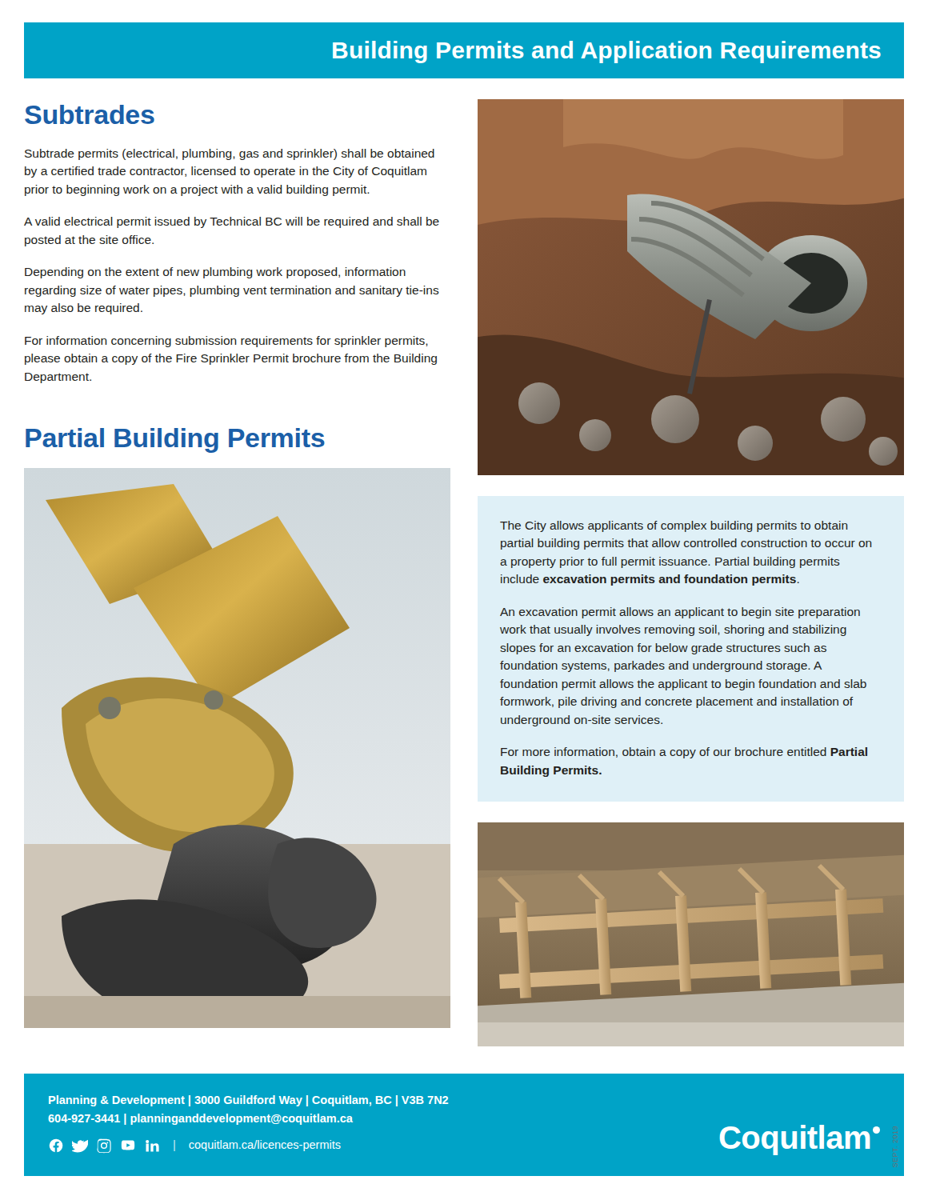Building Permits and Application Requirements
Subtrades
Subtrade permits (electrical, plumbing, gas and sprinkler) shall be obtained by a certified trade contractor, licensed to operate in the City of Coquitlam prior to beginning work on a project with a valid building permit.
A valid electrical permit issued by Technical BC will be required and shall be posted at the site office.
Depending on the extent of new plumbing work proposed, information regarding size of water pipes, plumbing vent termination and sanitary tie-ins may also be required.
For information concerning submission requirements for sprinkler permits, please obtain a copy of the Fire Sprinkler Permit brochure from the Building Department.
Partial Building Permits
The City allows applicants of complex building permits to obtain partial building permits that allow controlled construction to occur on a property prior to full permit issuance. Partial building permits include excavation permits and foundation permits.
An excavation permit allows an applicant to begin site preparation work that usually involves removing soil, shoring and stabilizing slopes for an excavation for below grade structures such as foundation systems, parkades and underground storage. A foundation permit allows the applicant to begin foundation and slab formwork, pile driving and concrete placement and installation of underground on-site services.
For more information, obtain a copy of our brochure entitled Partial Building Permits.
Planning & Development | 3000 Guildford Way | Coquitlam, BC | V3B 7N2
604-927-3441 | planninganddevelopment@coquitlam.ca
| coquitlam.ca/licences-permits
Coquitlam
SEPT. 2019